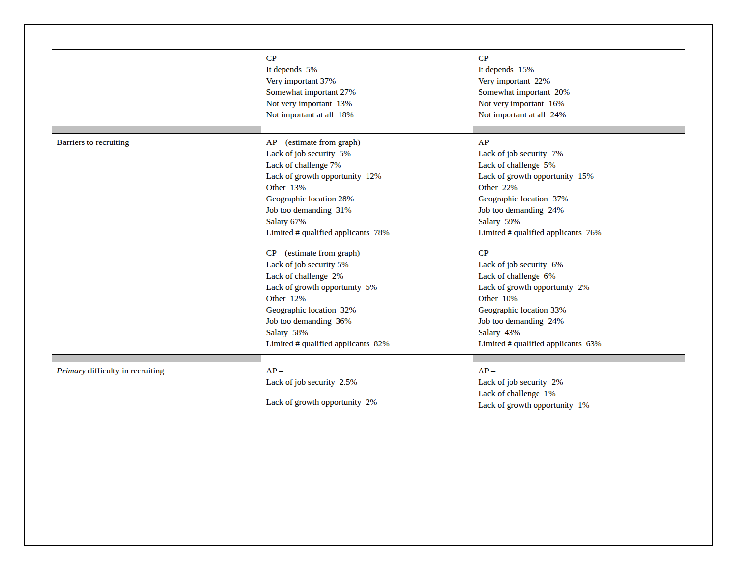| | CP – It depends 5% Very important 37% Somewhat important 27% Not very important 13% Not important at all 18% | CP – It depends 15% Very important 22% Somewhat important 20% Not very important 16% Not important at all 24% |
| Barriers to recruiting | AP – (estimate from graph) Lack of job security 5% Lack of challenge 7% Lack of growth opportunity 12% Other 13% Geographic location 28% Job too demanding 31% Salary 67% Limited # qualified applicants 78% CP – (estimate from graph) Lack of job security 5% Lack of challenge 2% Lack of growth opportunity 5% Other 12% Geographic location 32% Job too demanding 36% Salary 58% Limited # qualified applicants 82% | AP – Lack of job security 7% Lack of challenge 5% Lack of growth opportunity 15% Other 22% Geographic location 37% Job too demanding 24% Salary 59% Limited # qualified applicants 76% CP – Lack of job security 6% Lack of challenge 6% Lack of growth opportunity 2% Other 10% Geographic location 33% Job too demanding 24% Salary 43% Limited # qualified applicants 63% |
| Primary difficulty in recruiting | AP – Lack of job security 2.5% Lack of growth opportunity 2% | AP – Lack of job security 2% Lack of challenge 1% Lack of growth opportunity 1% |